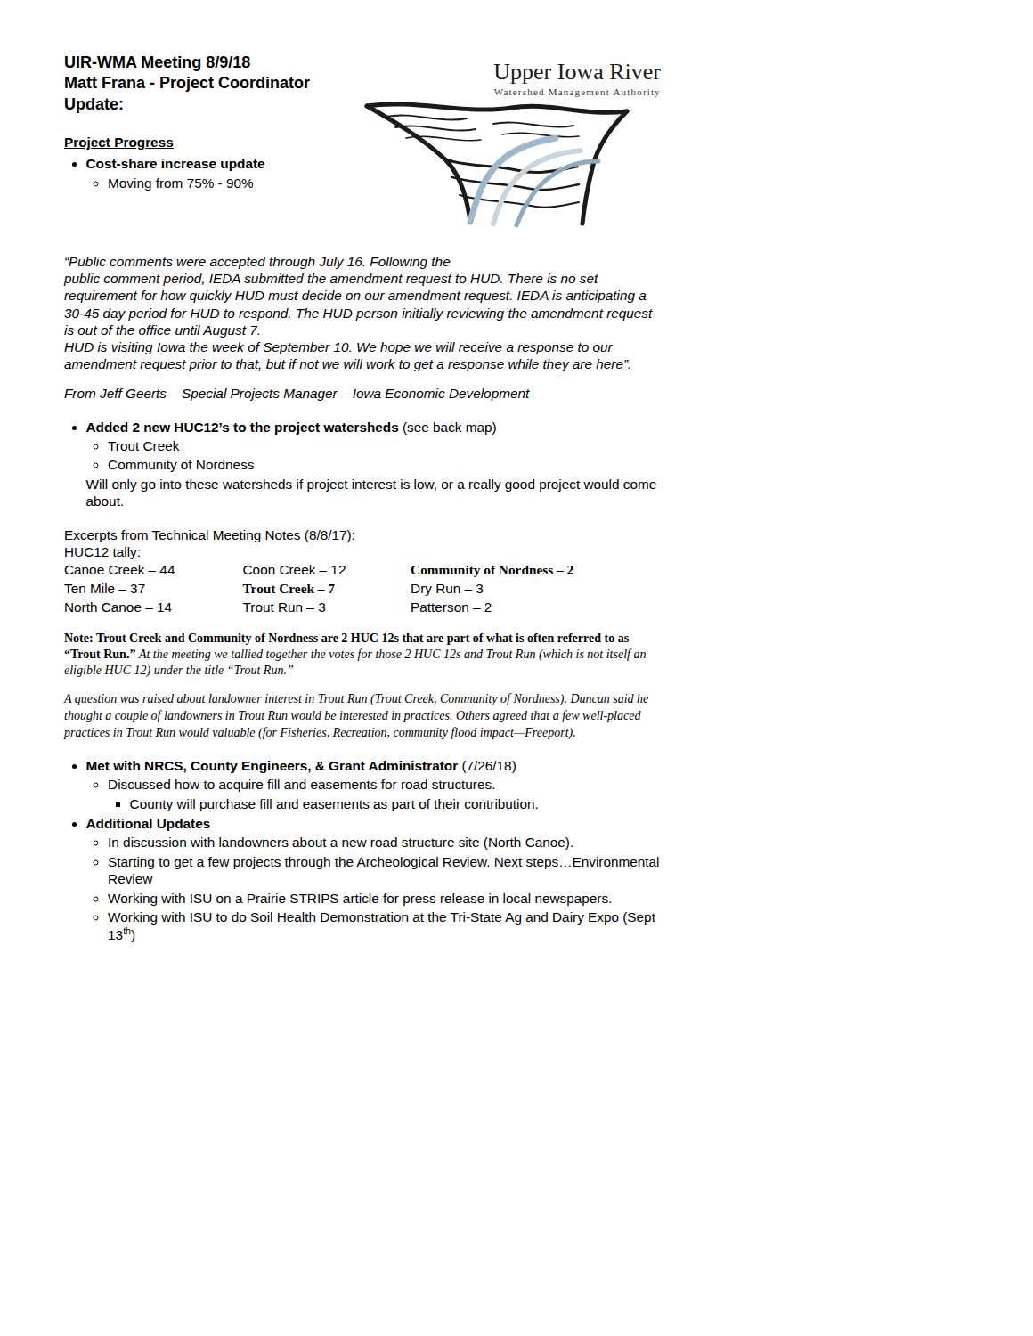Upper Iowa River Watershed Management Authority
UIR-WMA Meeting 8/9/18
Matt Frana - Project Coordinator Update:
Project Progress
Cost-share increase update
Moving from 75% - 90%
“Public comments were accepted through July 16. Following the
public comment period, IEDA submitted the amendment request to HUD. There is no set requirement for how quickly HUD must decide on our amendment request. IEDA is anticipating a 30-45 day period for HUD to respond. The HUD person initially reviewing the amendment request is out of the office until August 7.
HUD is visiting Iowa the week of September 10. We hope we will receive a response to our amendment request prior to that, but if not we will work to get a response while they are here”.
From Jeff Geerts – Special Projects Manager – Iowa Economic Development
Added 2 new HUC12’s to the project watersheds (see back map)
Trout Creek
Community of Nordness
Will only go into these watersheds if project interest is low, or a really good project would come about.
Excerpts from Technical Meeting Notes (8/8/17): HUC12 tally:
| Canoe Creek – 44 | Coon Creek – 12 | Community of Nordness – 2 |
| Ten Mile – 37 | Trout Creek – 7 | Dry Run – 3 |
| North Canoe – 14 | Trout Run – 3 | Patterson – 2 |
Note: Trout Creek and Community of Nordness are 2 HUC 12s that are part of what is often referred to as “Trout Run.” At the meeting we tallied together the votes for those 2 HUC 12s and Trout Run (which is not itself an eligible HUC 12) under the title “Trout Run.”
A question was raised about landowner interest in Trout Run (Trout Creek, Community of Nordness). Duncan said he thought a couple of landowners in Trout Run would be interested in practices. Others agreed that a few well-placed practices in Trout Run would valuable (for Fisheries, Recreation, community flood impact—Freeport).
Met with NRCS, County Engineers, & Grant Administrator (7/26/18)
Discussed how to acquire fill and easements for road structures.
County will purchase fill and easements as part of their contribution.
Additional Updates
In discussion with landowners about a new road structure site (North Canoe).
Starting to get a few projects through the Archeological Review. Next steps…Environmental Review
Working with ISU on a Prairie STRIPS article for press release in local newspapers.
Working with ISU to do Soil Health Demonstration at the Tri-State Ag and Dairy Expo (Sept 13th)